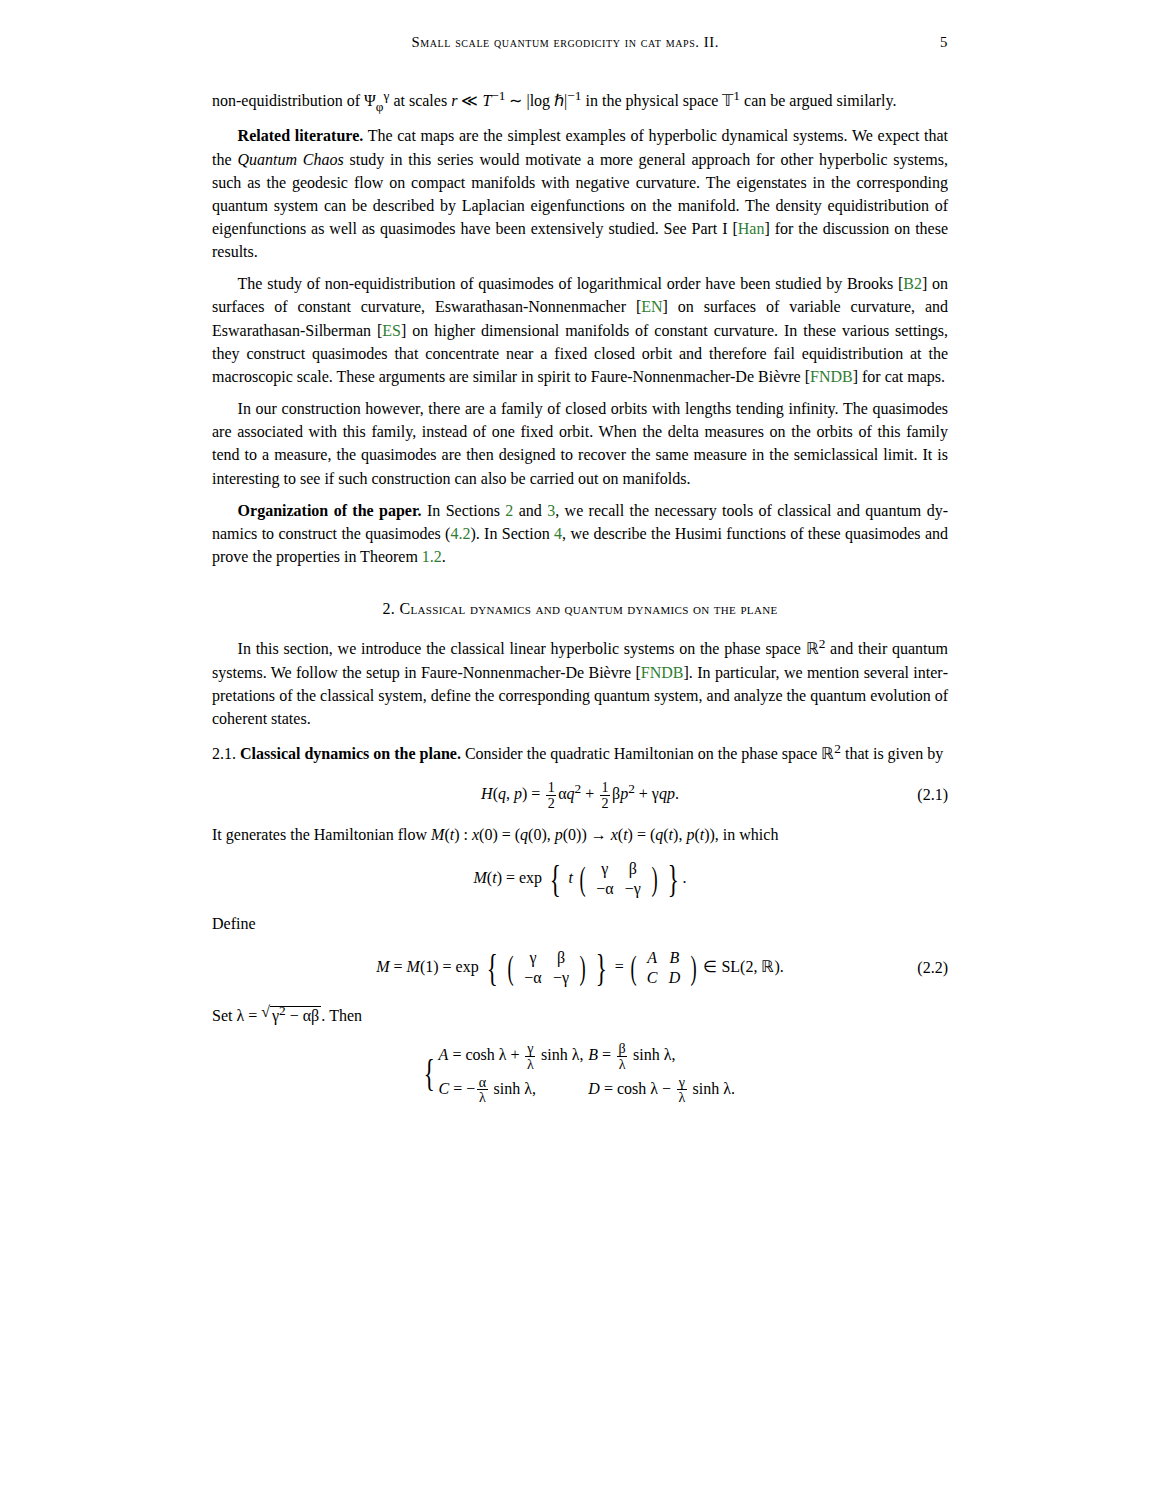Small scale quantum ergodicity in cat maps. II. 5
non-equidistribution of Ψφγ at scales r ≪ T−1 ∼ |log ℏ|−1 in the physical space 𝕋1 can be argued similarly.
Related literature. The cat maps are the simplest examples of hyperbolic dynamical systems. We expect that the Quantum Chaos study in this series would motivate a more general approach for other hyperbolic systems, such as the geodesic flow on compact manifolds with negative curvature. The eigenstates in the corresponding quantum system can be described by Laplacian eigenfunctions on the manifold. The density equidistribution of eigenfunctions as well as quasimodes have been extensively studied. See Part I [Han] for the discussion on these results.
The study of non-equidistribution of quasimodes of logarithmical order have been studied by Brooks [B2] on surfaces of constant curvature, Eswarathasan-Nonnenmacher [EN] on surfaces of variable curvature, and Eswarathasan-Silberman [ES] on higher dimensional manifolds of constant curvature. In these various settings, they construct quasimodes that concentrate near a fixed closed orbit and therefore fail equidistribution at the macroscopic scale. These arguments are similar in spirit to Faure-Nonnenmacher-De Bièvre [FNDB] for cat maps.
In our construction however, there are a family of closed orbits with lengths tending infinity. The quasimodes are associated with this family, instead of one fixed orbit. When the delta measures on the orbits of this family tend to a measure, the quasimodes are then designed to recover the same measure in the semiclassical limit. It is interesting to see if such construction can also be carried out on manifolds.
Organization of the paper. In Sections 2 and 3, we recall the necessary tools of classical and quantum dynamics to construct the quasimodes (4.2). In Section 4, we describe the Husimi functions of these quasimodes and prove the properties in Theorem 1.2.
2. Classical dynamics and quantum dynamics on the plane
In this section, we introduce the classical linear hyperbolic systems on the phase space ℝ2 and their quantum systems. We follow the setup in Faure-Nonnenmacher-De Bièvre [FNDB]. In particular, we mention several interpretations of the classical system, define the corresponding quantum system, and analyze the quantum evolution of coherent states.
2.1. Classical dynamics on the plane. Consider the quadratic Hamiltonian on the phase space ℝ2 that is given by
H(q, p) = 12αq2 + 12βp2 + γqp. (2.1)
It generates the Hamiltonian flow M(t) : x(0) = (q(0), p(0)) → x(t) = (q(t), p(t)), in which
M(t) = exp { t (
| γ | β |
| −α | −γ |
) }.
Define
M = M(1) = exp { (
| γ | β |
| −α | −γ |
) } = (
| A | B |
| C | D |
) ∈ SL(2, ℝ). (2.2)
Set λ = γ2 − αβ. Then
{
| A = cosh λ + γ λ sinh λ, | B = β λ sinh λ, |
| C = − α λ sinh λ, | D = cosh λ − γ λ sinh λ. |